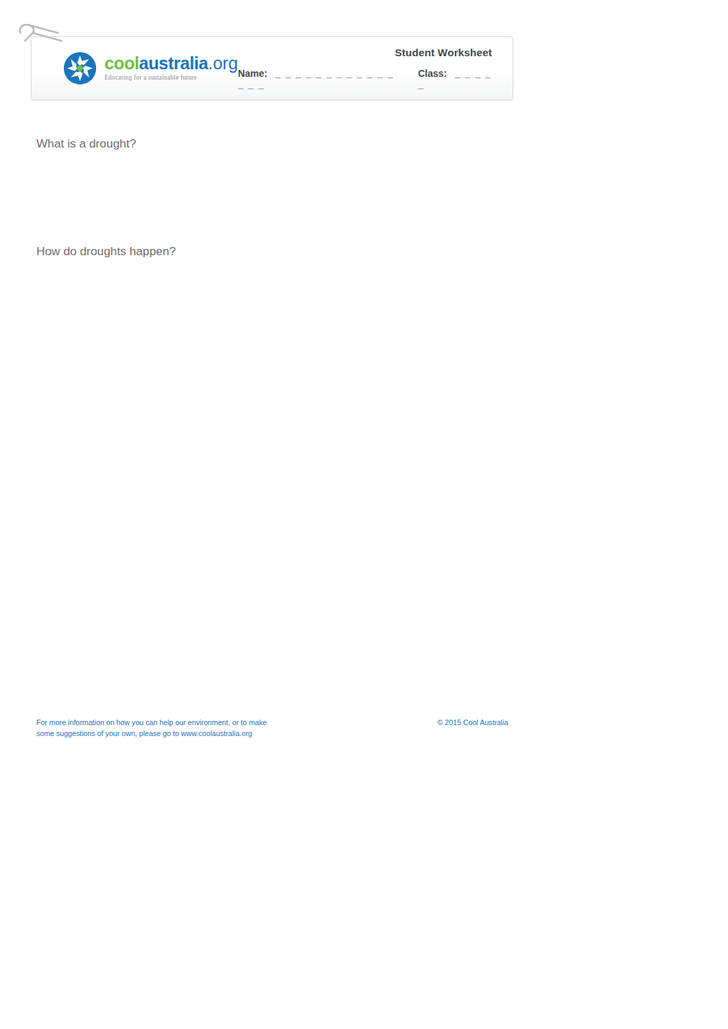cool australia.org
Educating for a sustainable future
Student Worksheet
Name: _ _ _ _ _ _ _ _ _ _ _ _ _ _ _
Class: _ _ _ _ _
What is a drought?
How do droughts happen?
For more information on how you can help our environment, or to make
some suggestions of your own, please go to www.coolaustralia.org
© 2015 Cool Australia